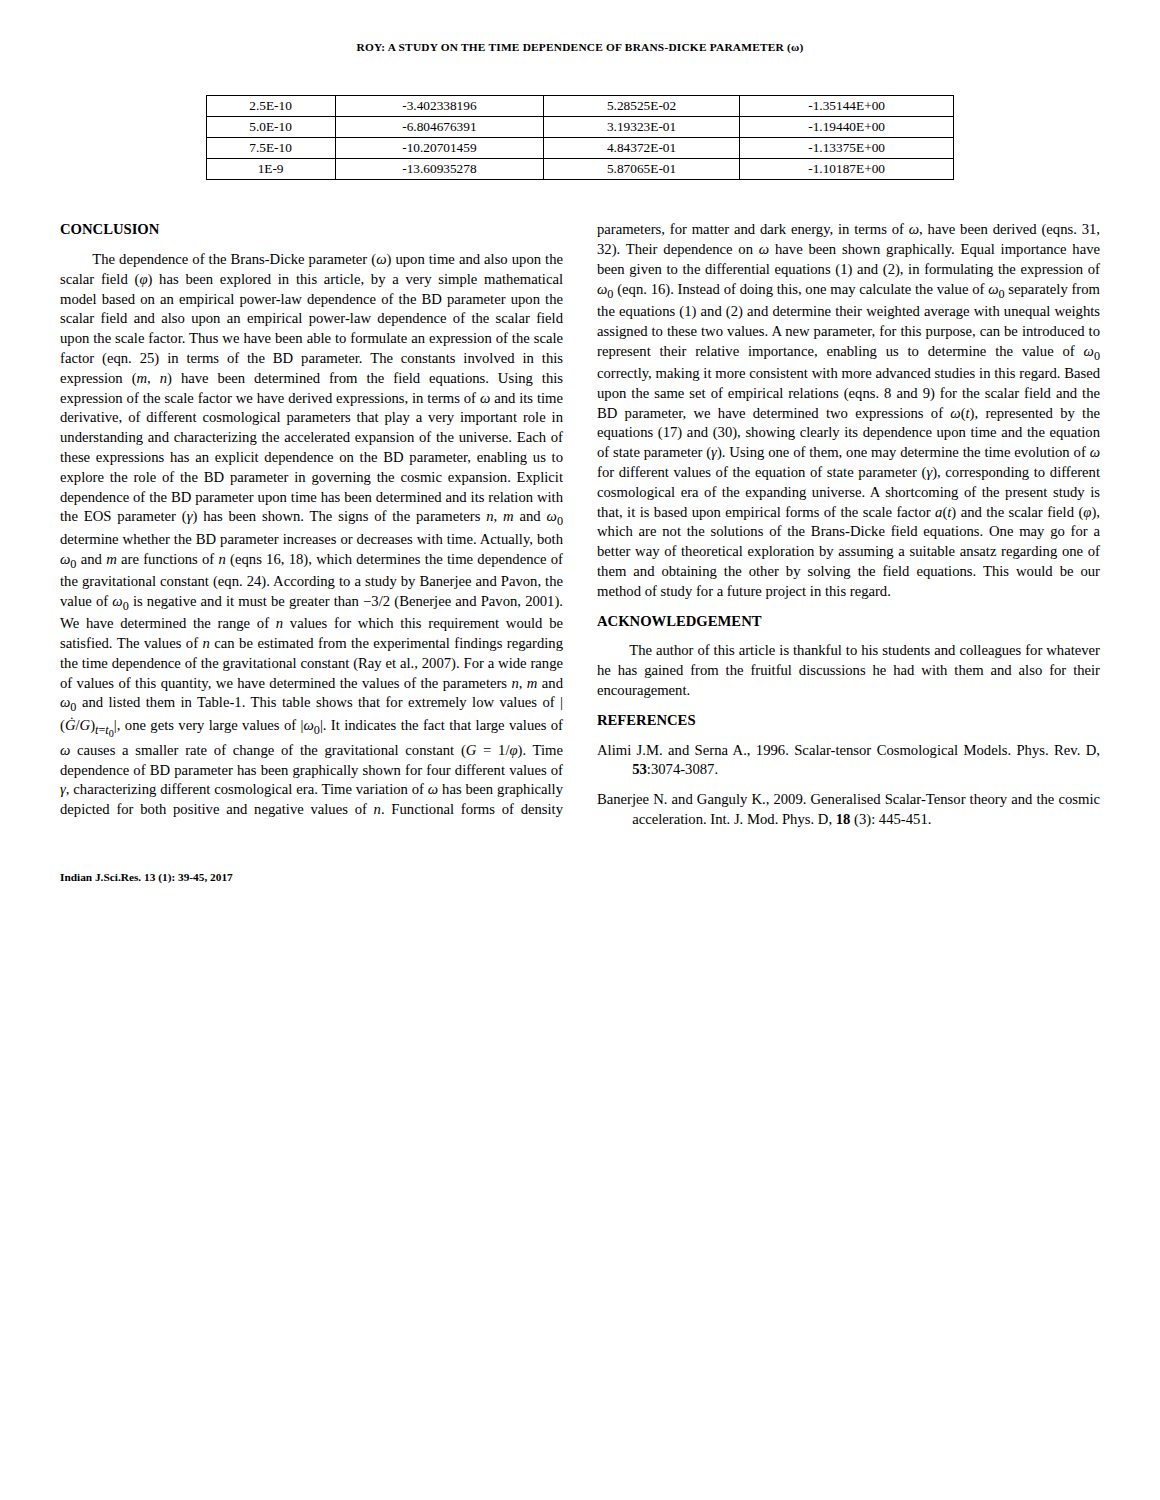ROY: A STUDY ON THE TIME DEPENDENCE OF BRANS-DICKE PARAMETER (ω)
| 2.5E-10 | -3.402338196 | 5.28525E-02 | -1.35144E+00 |
| 5.0E-10 | -6.804676391 | 3.19323E-01 | -1.19440E+00 |
| 7.5E-10 | -10.20701459 | 4.84372E-01 | -1.13375E+00 |
| 1E-9 | -13.60935278 | 5.87065E-01 | -1.10187E+00 |
CONCLUSION
The dependence of the Brans-Dicke parameter (ω) upon time and also upon the scalar field (φ) has been explored in this article, by a very simple mathematical model based on an empirical power-law dependence of the BD parameter upon the scalar field and also upon an empirical power-law dependence of the scalar field upon the scale factor. Thus we have been able to formulate an expression of the scale factor (eqn. 25) in terms of the BD parameter. The constants involved in this expression (m, n) have been determined from the field equations. Using this expression of the scale factor we have derived expressions, in terms of ω and its time derivative, of different cosmological parameters that play a very important role in understanding and characterizing the accelerated expansion of the universe. Each of these expressions has an explicit dependence on the BD parameter, enabling us to explore the role of the BD parameter in governing the cosmic expansion. Explicit dependence of the BD parameter upon time has been determined and its relation with the EOS parameter (γ) has been shown. The signs of the parameters n, m and ω0 determine whether the BD parameter increases or decreases with time. Actually, both ω0 and m are functions of n (eqns 16, 18), which determines the time dependence of the gravitational constant (eqn. 24). According to a study by Banerjee and Pavon, the value of ω0 is negative and it must be greater than −3/2 (Benerjee and Pavon, 2001). We have determined the range of n values for which this requirement would be satisfied. The values of n can be estimated from the experimental findings regarding the time dependence of the gravitational constant (Ray et al., 2007). For a wide range of values of this quantity, we have determined the values of the parameters n, m and ω0 and listed them in Table-1. This table shows that for extremely low values of |(Ġ/G)t=t0|, one gets very large values of |ω0|. It indicates the fact that large values of ω causes a smaller rate of change of the gravitational constant (G = 1/φ). Time dependence of BD parameter has been graphically shown for four different values of γ, characterizing different cosmological era. Time variation of ω has been graphically depicted for both positive and negative values of n. Functional forms of density parameters, for matter and dark energy, in terms of ω, have been derived (eqns. 31, 32). Their dependence on ω have been shown graphically. Equal importance have been given to the differential equations (1) and (2), in formulating the expression of ω0 (eqn. 16). Instead of doing this, one may calculate the value of ω0 separately from the equations (1) and (2) and determine their weighted average with unequal weights assigned to these two values. A new parameter, for this purpose, can be introduced to represent their relative importance, enabling us to determine the value of ω0 correctly, making it more consistent with more advanced studies in this regard. Based upon the same set of empirical relations (eqns. 8 and 9) for the scalar field and the BD parameter, we have determined two expressions of ω(t), represented by the equations (17) and (30), showing clearly its dependence upon time and the equation of state parameter (γ). Using one of them, one may determine the time evolution of ω for different values of the equation of state parameter (γ), corresponding to different cosmological era of the expanding universe. A shortcoming of the present study is that, it is based upon empirical forms of the scale factor a(t) and the scalar field (φ), which are not the solutions of the Brans-Dicke field equations. One may go for a better way of theoretical exploration by assuming a suitable ansatz regarding one of them and obtaining the other by solving the field equations. This would be our method of study for a future project in this regard.
ACKNOWLEDGEMENT
The author of this article is thankful to his students and colleagues for whatever he has gained from the fruitful discussions he had with them and also for their encouragement.
REFERENCES
Alimi J.M. and Serna A., 1996. Scalar-tensor Cosmological Models. Phys. Rev. D, 53:3074-3087.
Banerjee N. and Ganguly K., 2009. Generalised Scalar-Tensor theory and the cosmic acceleration. Int. J. Mod. Phys. D, 18 (3): 445-451.
Indian J.Sci.Res. 13 (1): 39-45, 2017